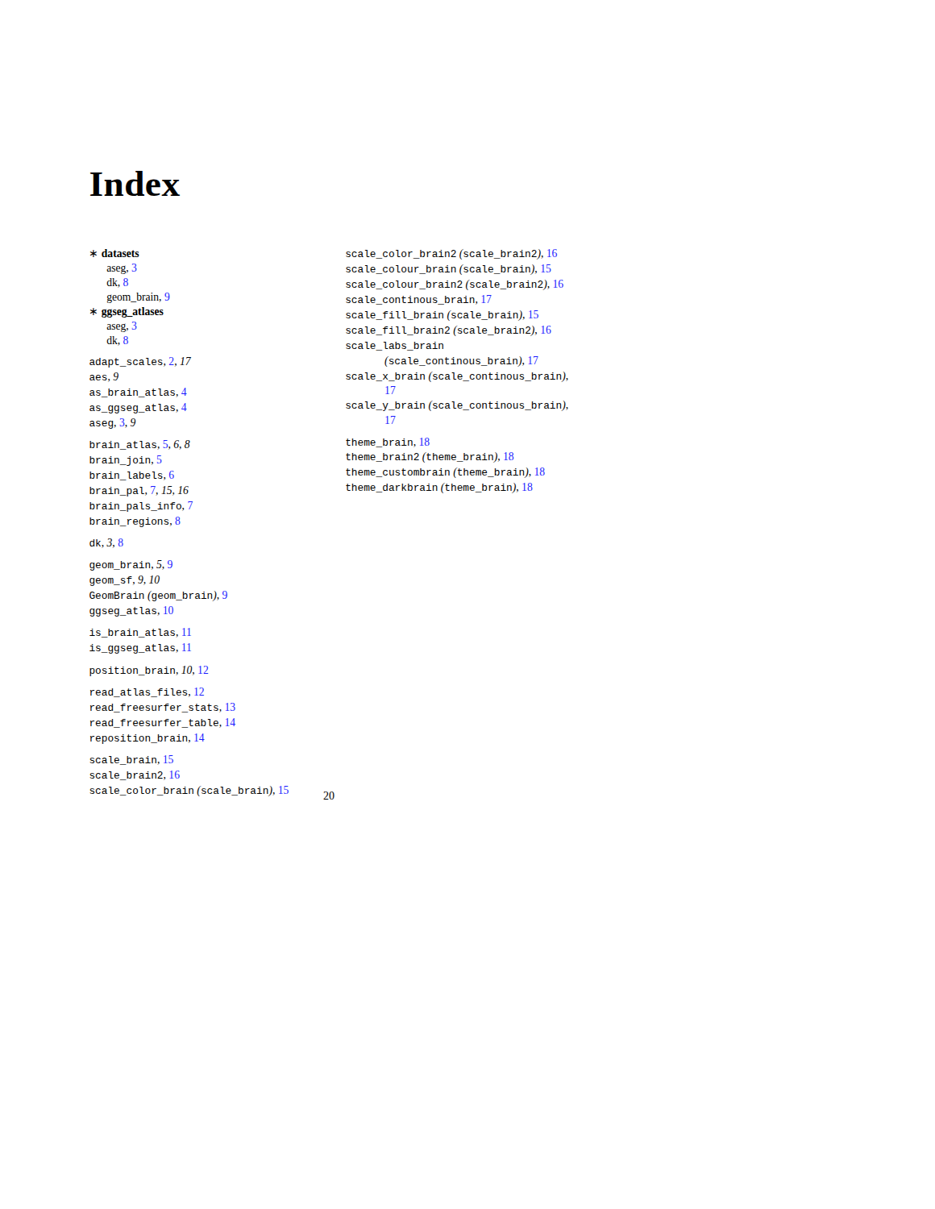Index
∗ datasets
aseg, 3
dk, 8
geom_brain, 9
∗ ggseg_atlases
aseg, 3
dk, 8
adapt_scales, 2, 17
aes, 9
as_brain_atlas, 4
as_ggseg_atlas, 4
aseg, 3, 9
brain_atlas, 5, 6, 8
brain_join, 5
brain_labels, 6
brain_pal, 7, 15, 16
brain_pals_info, 7
brain_regions, 8
dk, 3, 8
geom_brain, 5, 9
geom_sf, 9, 10
GeomBrain (geom_brain), 9
ggseg_atlas, 10
is_brain_atlas, 11
is_ggseg_atlas, 11
position_brain, 10, 12
read_atlas_files, 12
read_freesurfer_stats, 13
read_freesurfer_table, 14
reposition_brain, 14
scale_brain, 15
scale_brain2, 16
scale_color_brain (scale_brain), 15
scale_color_brain2 (scale_brain2), 16
scale_colour_brain (scale_brain), 15
scale_colour_brain2 (scale_brain2), 16
scale_continous_brain, 17
scale_fill_brain (scale_brain), 15
scale_fill_brain2 (scale_brain2), 16
scale_labs_brain
(scale_continous_brain), 17
scale_x_brain (scale_continous_brain),
17
scale_y_brain (scale_continous_brain),
17
theme_brain, 18
theme_brain2 (theme_brain), 18
theme_custombrain (theme_brain), 18
theme_darkbrain (theme_brain), 18
20